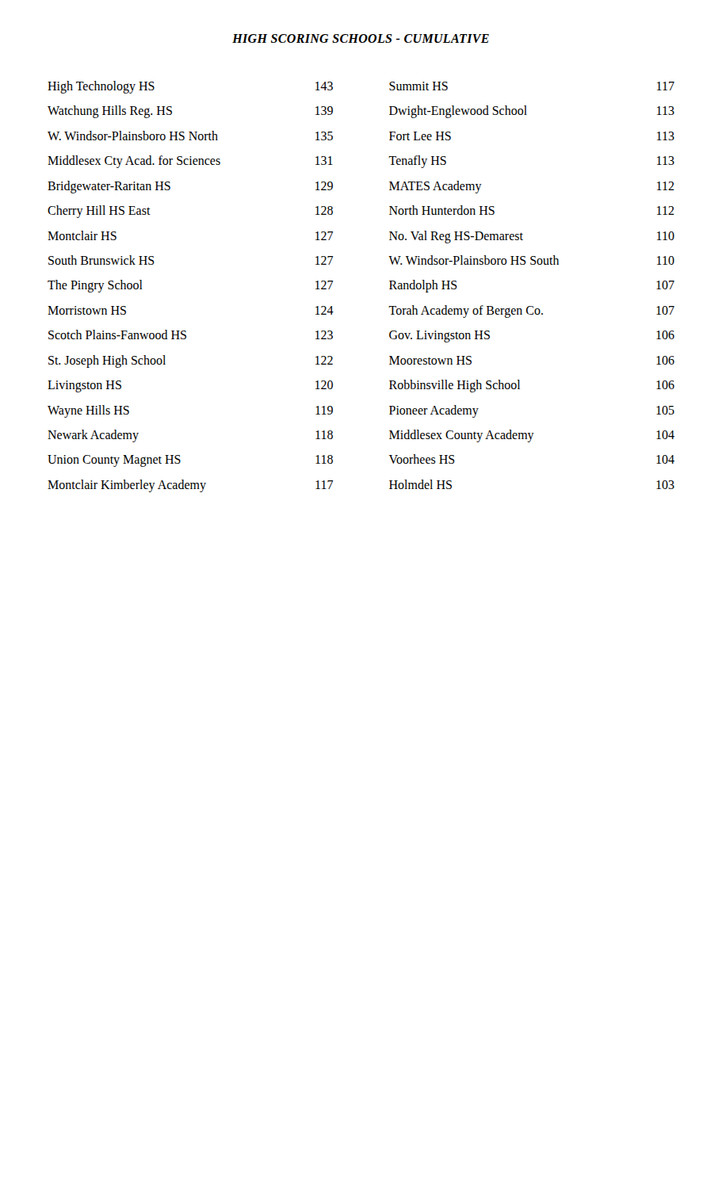HIGH SCORING SCHOOLS - CUMULATIVE
| High Technology HS | 143 |
| Watchung Hills Reg. HS | 139 |
| W. Windsor-Plainsboro HS North | 135 |
| Middlesex Cty Acad. for Sciences | 131 |
| Bridgewater-Raritan HS | 129 |
| Cherry Hill HS East | 128 |
| Montclair HS | 127 |
| South Brunswick HS | 127 |
| The Pingry School | 127 |
| Morristown HS | 124 |
| Scotch Plains-Fanwood HS | 123 |
| St. Joseph High School | 122 |
| Livingston HS | 120 |
| Wayne Hills HS | 119 |
| Newark Academy | 118 |
| Union County Magnet HS | 118 |
| Montclair Kimberley Academy | 117 |
| Summit HS | 117 |
| Dwight-Englewood School | 113 |
| Fort Lee HS | 113 |
| Tenafly HS | 113 |
| MATES Academy | 112 |
| North Hunterdon HS | 112 |
| No. Val Reg HS-Demarest | 110 |
| W. Windsor-Plainsboro HS South | 110 |
| Randolph HS | 107 |
| Torah Academy of Bergen Co. | 107 |
| Gov. Livingston HS | 106 |
| Moorestown HS | 106 |
| Robbinsville High School | 106 |
| Pioneer Academy | 105 |
| Middlesex County Academy | 104 |
| Voorhees HS | 104 |
| Holmdel HS | 103 |